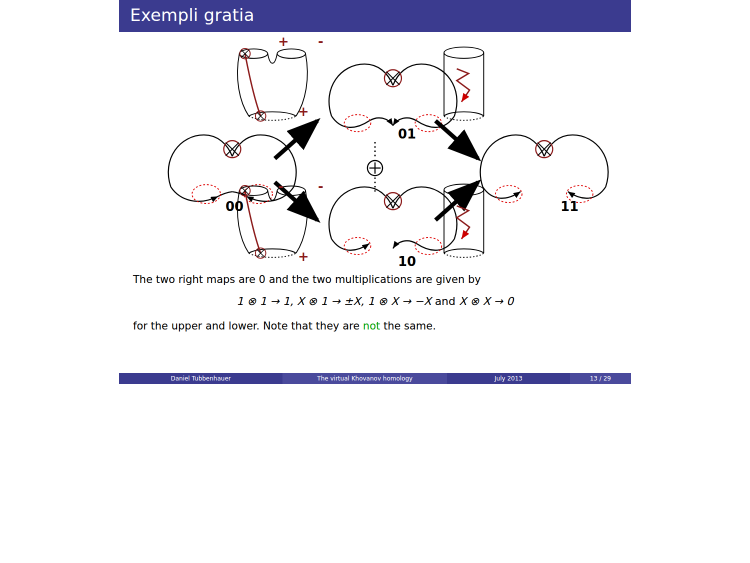Exempli gratia
00 01 10 11 + - + - - +
The two right maps are 0 and the two multiplications are given by
1 ⊗ 1 → 1, X ⊗ 1 → ±X, 1 ⊗ X → −X and X ⊗ X → 0
for the upper and lower. Note that they are not the same.
Daniel Tubbenhauer
The virtual Khovanov homology
July 2013
13 / 29